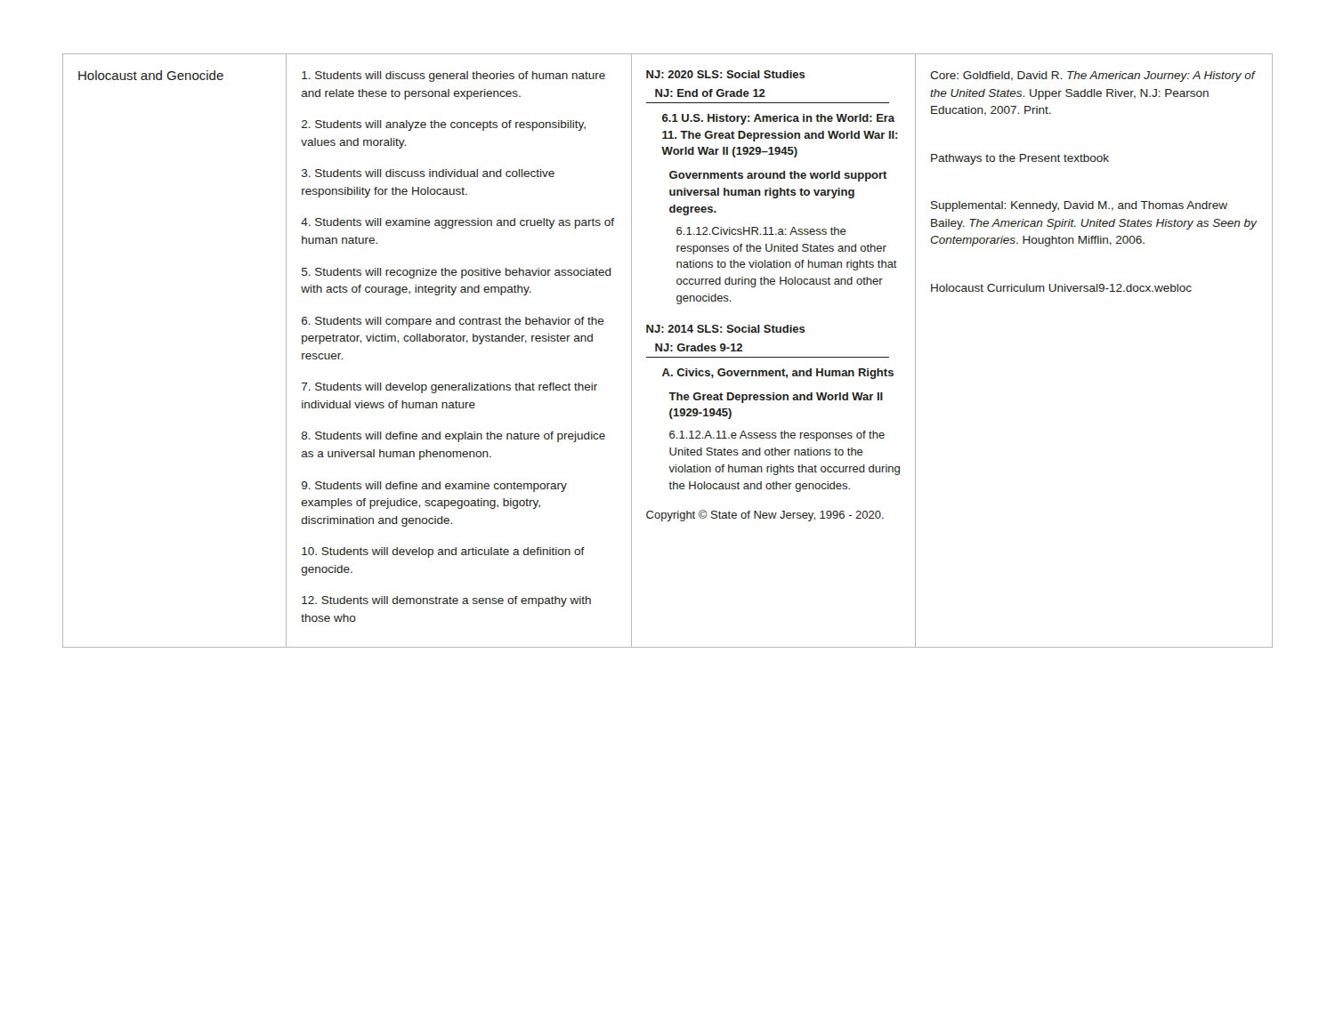| Holocaust and Genocide | 1. Students will discuss general theories of human nature and relate these to personal experiences. 2. Students will analyze the concepts of responsibility, values and morality. 3. Students will discuss individual and collective responsibility for the Holocaust. 4. Students will examine aggression and cruelty as parts of human nature. 5. Students will recognize the positive behavior associated with acts of courage, integrity and empathy. 6. Students will compare and contrast the behavior of the perpetrator, victim, collaborator, bystander, resister and rescuer. 7. Students will develop generalizations that reflect their individual views of human nature 8. Students will define and explain the nature of prejudice as a universal human phenomenon. 9. Students will define and examine contemporary examples of prejudice, scapegoating, bigotry, discrimination and genocide. 10. Students will develop and articulate a definition of genocide. 12. Students will demonstrate a sense of empathy with those who | NJ: 2020 SLS: Social Studies NJ: End of Grade 12 6.1 U.S. History: America in the World: Era 11. The Great Depression and World War II: World War II (1929–1945) Governments around the world support universal human rights to varying degrees. 6.1.12.CivicsHR.11.a: Assess the responses of the United States and other nations to the violation of human rights that occurred during the Holocaust and other genocides. NJ: 2014 SLS: Social Studies NJ: Grades 9-12 A. Civics, Government, and Human Rights The Great Depression and World War II (1929-1945) 6.1.12.A.11.e Assess the responses of the United States and other nations to the violation of human rights that occurred during the Holocaust and other genocides. Copyright © State of New Jersey, 1996 - 2020. | Core: Goldfield, David R. The American Journey: A History of the United States . Upper Saddle River, N.J: Pearson Education, 2007. Print. Pathways to the Present textbook Supplemental: Kennedy, David M., and Thomas Andrew Bailey. The American Spirit. United States History as Seen by Contemporaries . Houghton Mifflin, 2006. Holocaust Curriculum Universal9-12.docx.webloc |